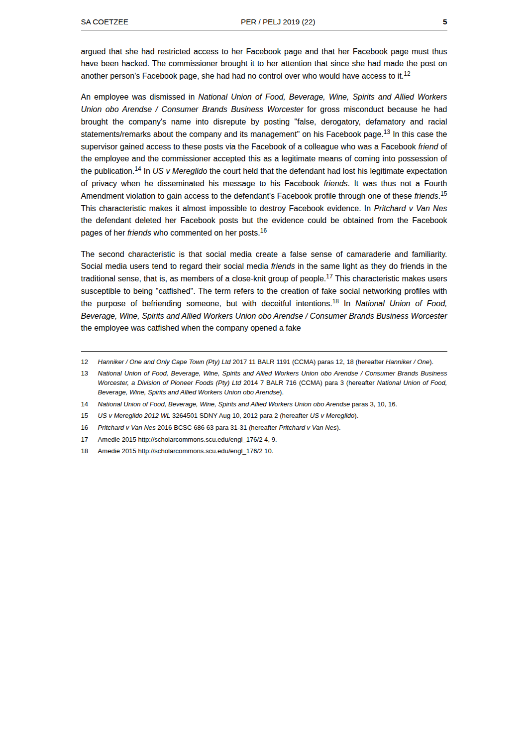SA COETZEE PER / PELJ 2019 (22) 5
argued that she had restricted access to her Facebook page and that her Facebook page must thus have been hacked. The commissioner brought it to her attention that since she had made the post on another person's Facebook page, she had had no control over who would have access to it.12
An employee was dismissed in National Union of Food, Beverage, Wine, Spirits and Allied Workers Union obo Arendse / Consumer Brands Business Worcester for gross misconduct because he had brought the company's name into disrepute by posting "false, derogatory, defamatory and racial statements/remarks about the company and its management" on his Facebook page.13 In this case the supervisor gained access to these posts via the Facebook of a colleague who was a Facebook friend of the employee and the commissioner accepted this as a legitimate means of coming into possession of the publication.14 In US v Mereglido the court held that the defendant had lost his legitimate expectation of privacy when he disseminated his message to his Facebook friends. It was thus not a Fourth Amendment violation to gain access to the defendant's Facebook profile through one of these friends.15 This characteristic makes it almost impossible to destroy Facebook evidence. In Pritchard v Van Nes the defendant deleted her Facebook posts but the evidence could be obtained from the Facebook pages of her friends who commented on her posts.16
The second characteristic is that social media create a false sense of camaraderie and familiarity. Social media users tend to regard their social media friends in the same light as they do friends in the traditional sense, that is, as members of a close-knit group of people.17 This characteristic makes users susceptible to being "catfished". The term refers to the creation of fake social networking profiles with the purpose of befriending someone, but with deceitful intentions.18 In National Union of Food, Beverage, Wine, Spirits and Allied Workers Union obo Arendse / Consumer Brands Business Worcester the employee was catfished when the company opened a fake
12 Hanniker / One and Only Cape Town (Pty) Ltd 2017 11 BALR 1191 (CCMA) paras 12, 18 (hereafter Hanniker / One).
13 National Union of Food, Beverage, Wine, Spirits and Allied Workers Union obo Arendse / Consumer Brands Business Worcester, a Division of Pioneer Foods (Pty) Ltd 2014 7 BALR 716 (CCMA) para 3 (hereafter National Union of Food, Beverage, Wine, Spirits and Allied Workers Union obo Arendse).
14 National Union of Food, Beverage, Wine, Spirits and Allied Workers Union obo Arendse paras 3, 10, 16.
15 US v Mereglido 2012 WL 3264501 SDNY Aug 10, 2012 para 2 (hereafter US v Mereglido).
16 Pritchard v Van Nes 2016 BCSC 686 63 para 31-31 (hereafter Pritchard v Van Nes).
17 Amedie 2015 http://scholarcommons.scu.edu/engl_176/2 4, 9.
18 Amedie 2015 http://scholarcommons.scu.edu/engl_176/2 10.